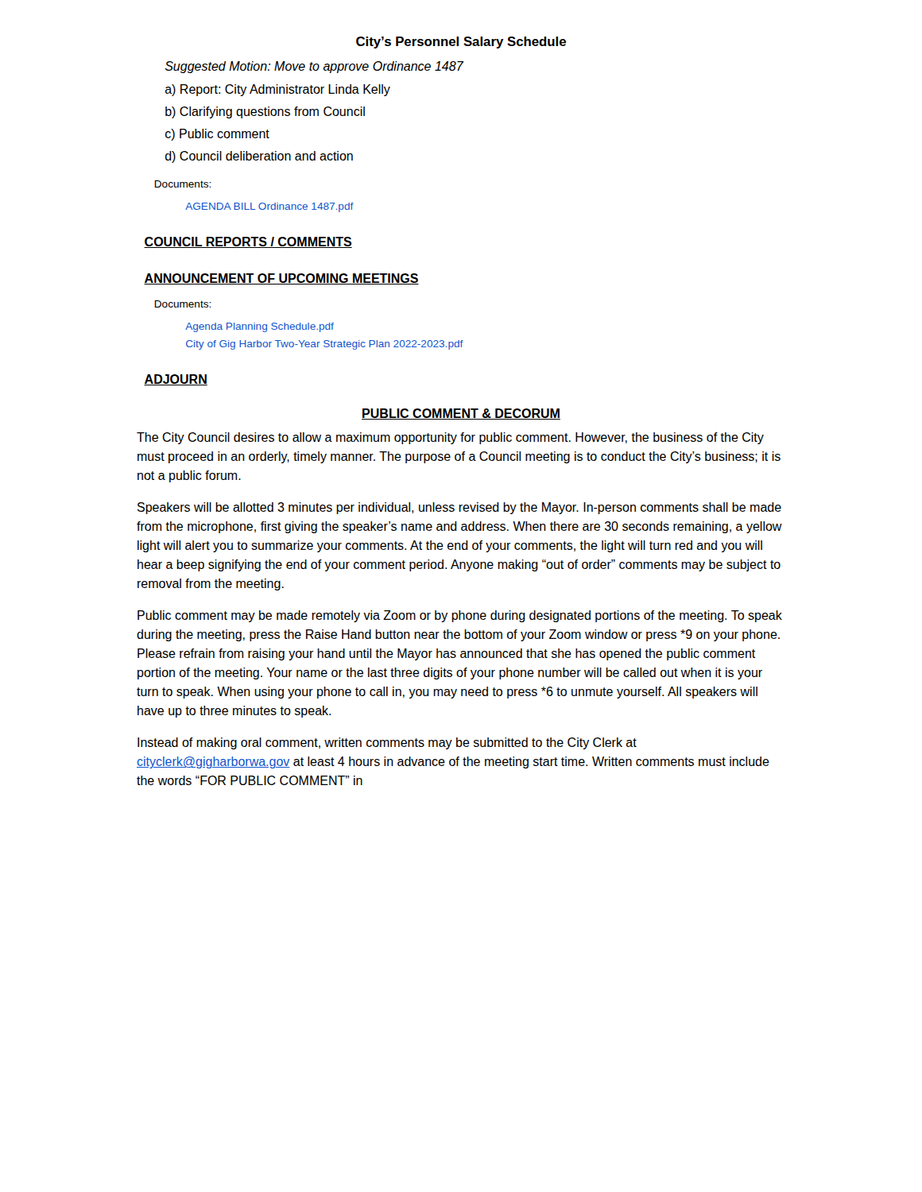City’s Personnel Salary Schedule
Suggested Motion: Move to approve Ordinance 1487
a) Report: City Administrator Linda Kelly
b) Clarifying questions from Council
c) Public comment
d) Council deliberation and action
Documents:
AGENDA BILL Ordinance 1487.pdf
COUNCIL REPORTS / COMMENTS
ANNOUNCEMENT OF UPCOMING MEETINGS
Documents:
Agenda Planning Schedule.pdf City of Gig Harbor Two-Year Strategic Plan 2022-2023.pdf
ADJOURN
PUBLIC COMMENT & DECORUM
The City Council desires to allow a maximum opportunity for public comment. However, the business of the City must proceed in an orderly, timely manner. The purpose of a Council meeting is to conduct the City’s business; it is not a public forum.
Speakers will be allotted 3 minutes per individual, unless revised by the Mayor. In-person comments shall be made from the microphone, first giving the speaker’s name and address. When there are 30 seconds remaining, a yellow light will alert you to summarize your comments. At the end of your comments, the light will turn red and you will hear a beep signifying the end of your comment period. Anyone making “out of order” comments may be subject to removal from the meeting.
Public comment may be made remotely via Zoom or by phone during designated portions of the meeting. To speak during the meeting, press the Raise Hand button near the bottom of your Zoom window or press *9 on your phone. Please refrain from raising your hand until the Mayor has announced that she has opened the public comment portion of the meeting. Your name or the last three digits of your phone number will be called out when it is your turn to speak. When using your phone to call in, you may need to press *6 to unmute yourself. All speakers will have up to three minutes to speak.
Instead of making oral comment, written comments may be submitted to the City Clerk at cityclerk@gigharborwa.gov at least 4 hours in advance of the meeting start time. Written comments must include the words “FOR PUBLIC COMMENT” in